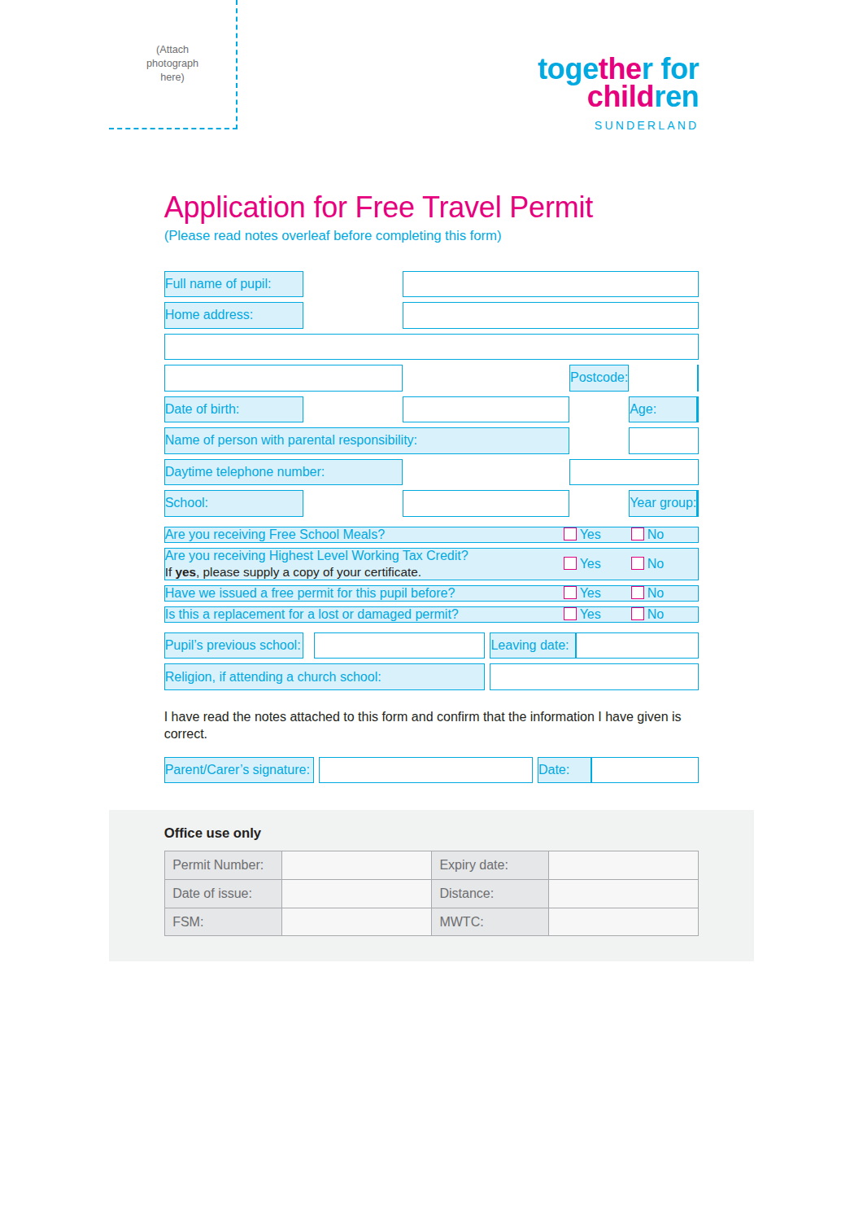(Attach
photograph
here)
together for
children
SUNDERLAND
Application for Free Travel Permit
(Please read notes overleaf before completing this form)
| Full name of pupil: | | |
| Home address: | | |
| | | Postcode: | | |
| Date of birth: | | | | Age: | |
| Name of person with parental responsibility: | | |
| Daytime telephone number: | | |
| School: | | | | Year group: | |
| Are you receiving Free School Meals? | Yes | No |
| Are you receiving Highest Level Working Tax Credit? If yes , please supply a copy of your certificate. | Yes | No |
| Have we issued a free permit for this pupil before? | Yes | No |
| Is this a replacement for a lost or damaged permit? | Yes | No |
| Pupil’s previous school: | | | | Leaving date: | |
| Religion, if attending a church school: | | |
I have read the notes attached to this form and confirm that the information I have given is correct.
| Parent/Carer’s signature: | | | | Date: | |
Office use only
| Permit Number: | | Expiry date: | |
| Date of issue: | | Distance: | |
| FSM: | | MWTC: | |